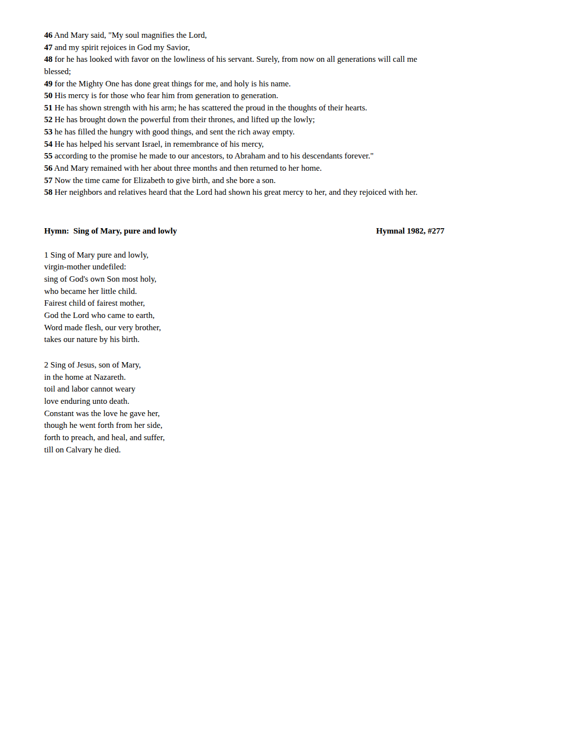46 And Mary said, "My soul magnifies the Lord,
47 and my spirit rejoices in God my Savior,
48 for he has looked with favor on the lowliness of his servant. Surely, from now on all generations will call me blessed;
49 for the Mighty One has done great things for me, and holy is his name.
50 His mercy is for those who fear him from generation to generation.
51 He has shown strength with his arm; he has scattered the proud in the thoughts of their hearts.
52 He has brought down the powerful from their thrones, and lifted up the lowly;
53 he has filled the hungry with good things, and sent the rich away empty.
54 He has helped his servant Israel, in remembrance of his mercy,
55 according to the promise he made to our ancestors, to Abraham and to his descendants forever."
56 And Mary remained with her about three months and then returned to her home.
57 Now the time came for Elizabeth to give birth, and she bore a son.
58 Her neighbors and relatives heard that the Lord had shown his great mercy to her, and they rejoiced with her.
Hymn: Sing of Mary, pure and lowly
Hymnal 1982, #277
1 Sing of Mary pure and lowly,
virgin-mother undefiled:
sing of God's own Son most holy,
who became her little child.
Fairest child of fairest mother,
God the Lord who came to earth,
Word made flesh, our very brother,
takes our nature by his birth.
2 Sing of Jesus, son of Mary,
in the home at Nazareth.
toil and labor cannot weary
love enduring unto death.
Constant was the love he gave her,
though he went forth from her side,
forth to preach, and heal, and suffer,
till on Calvary he died.